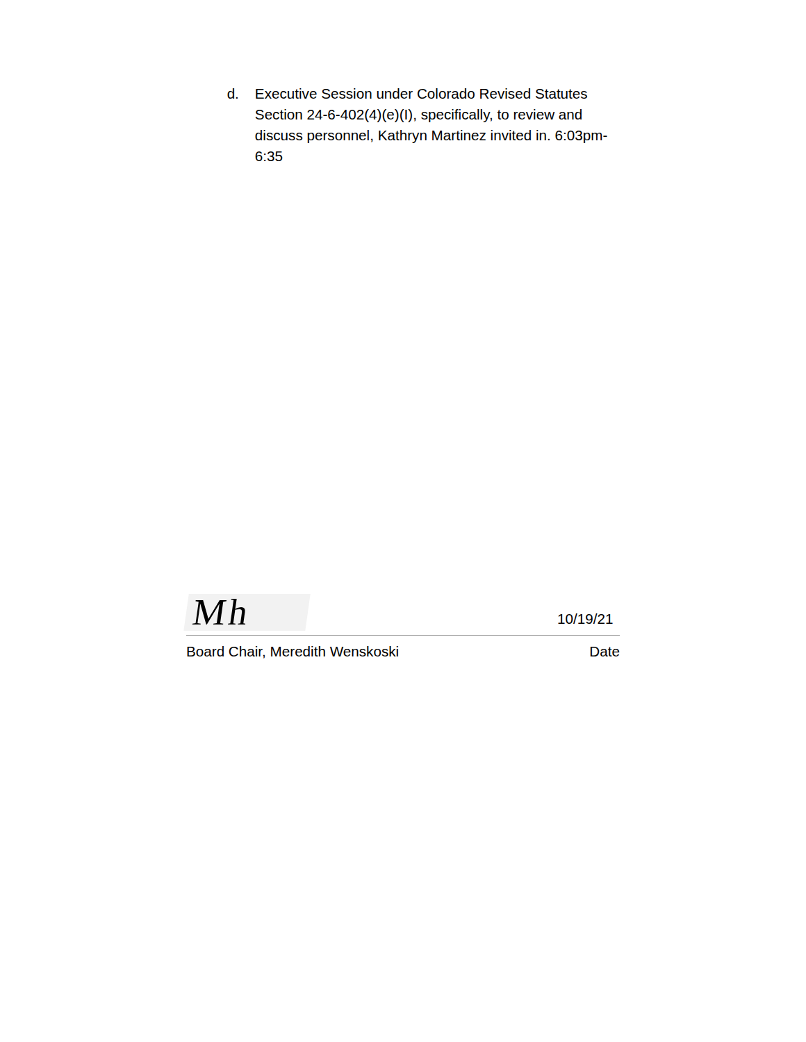Executive Session under Colorado Revised Statutes Section 24-6-402(4)(e)(I), specifically, to review and discuss personnel, Kathryn Martinez invited in. 6:03pm-6:35
M h 10/19/21
Board Chair, Meredith Wenskoski Date